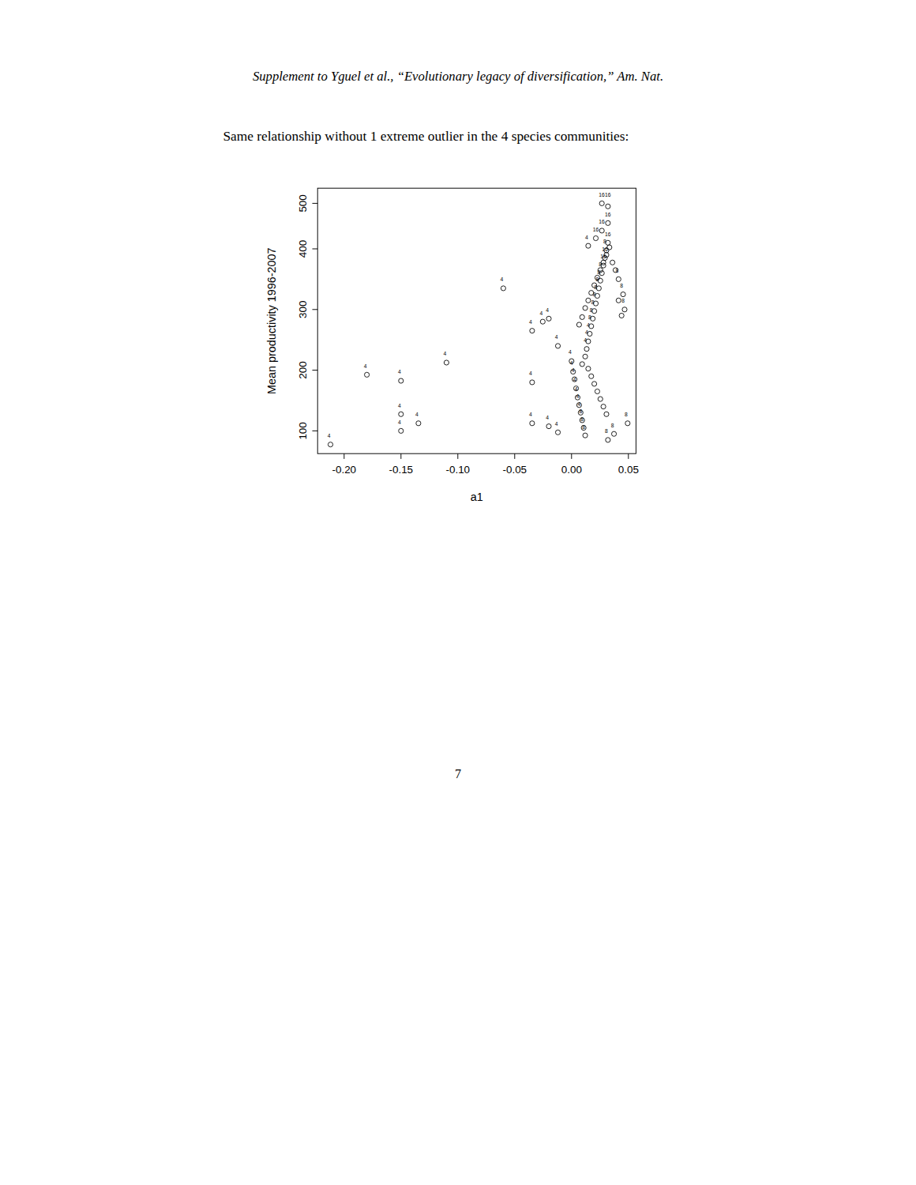Supplement to Yguel et al., “Evolutionary legacy of diversification,” Am. Nat.
Same relationship without 1 extreme outlier in the 4 species communities:
100 200 300 400 500 Mean productivity 1996-2007 -0.20 -0.15 -0.10 -0.05 0.00 0.05 a1 4 4 4 4 4 4 4 4 4 4 4 4 4 4 4 4 4 4 4 4 4 4 4 8 8 8 4 4 4 8 8 8 8 8 8 8 8 16 16 8 16 4 16 16 16 16 16 8 8 8 8 8 8
7